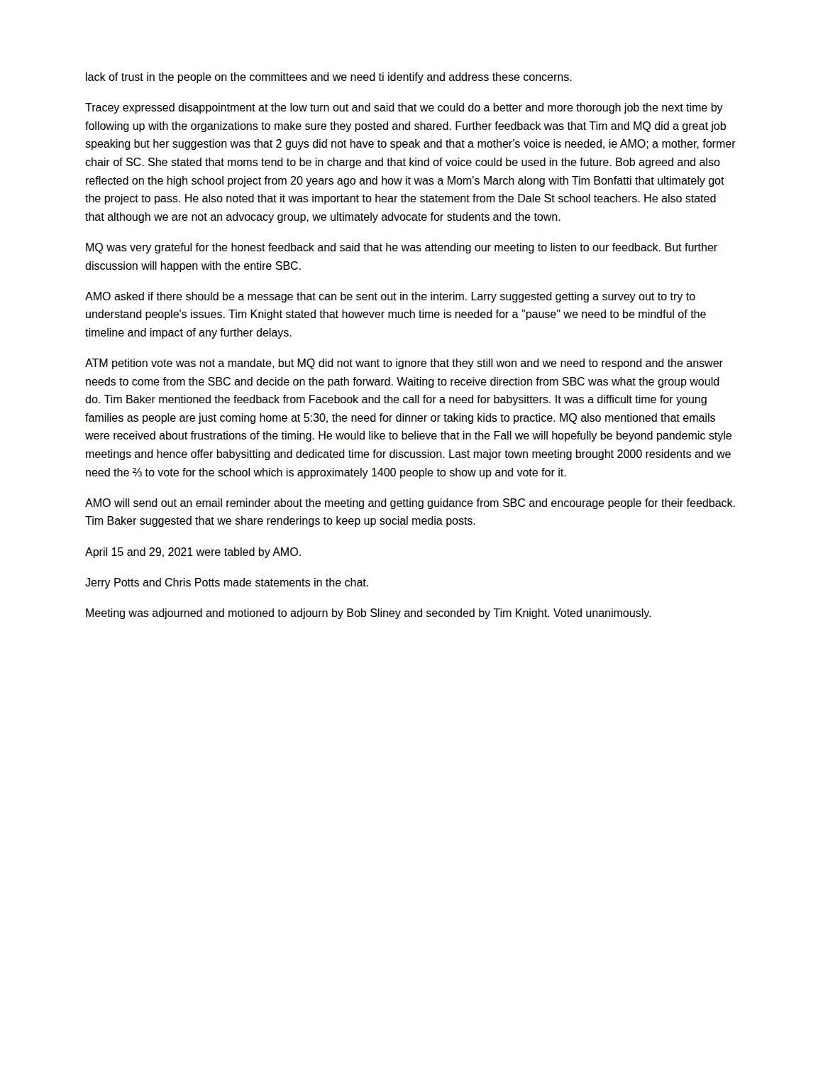lack of trust in the people on the committees and we need ti identify and address these concerns.
Tracey expressed disappointment at the low turn out and said that we could do a better and more thorough job the next time by following up with the organizations to make sure they posted and shared. Further feedback was that Tim and MQ did a great job speaking but her suggestion was that 2 guys did not have to speak and that a mother's voice is needed, ie AMO; a mother, former chair of SC. She stated that moms tend to be in charge and that kind of voice could be used in the future. Bob agreed and also reflected on the high school project from 20 years ago and how it was a Mom's March along with Tim Bonfatti that ultimately got the project to pass. He also noted that it was important to hear the statement from the Dale St school teachers. He also stated that although we are not an advocacy group, we ultimately advocate for students and the town.
MQ was very grateful for the honest feedback and said that he was attending our meeting to listen to our feedback. But further discussion will happen with the entire SBC.
AMO asked if there should be a message that can be sent out in the interim. Larry suggested getting a survey out to try to understand people's issues. Tim Knight stated that however much time is needed for a "pause" we need to be mindful of the timeline and impact of any further delays.
ATM petition vote was not a mandate, but MQ did not want to ignore that they still won and we need to respond and the answer needs to come from the SBC and decide on the path forward. Waiting to receive direction from SBC was what the group would do. Tim Baker mentioned the feedback from Facebook and the call for a need for babysitters. It was a difficult time for young families as people are just coming home at 5:30, the need for dinner or taking kids to practice. MQ also mentioned that emails were received about frustrations of the timing. He would like to believe that in the Fall we will hopefully be beyond pandemic style meetings and hence offer babysitting and dedicated time for discussion. Last major town meeting brought 2000 residents and we need the ⅔ to vote for the school which is approximately 1400 people to show up and vote for it.
AMO will send out an email reminder about the meeting and getting guidance from SBC and encourage people for their feedback. Tim Baker suggested that we share renderings to keep up social media posts.
April 15 and 29, 2021 were tabled by AMO.
Jerry Potts and Chris Potts made statements in the chat.
Meeting was adjourned and motioned to adjourn by Bob Sliney and seconded by Tim Knight. Voted unanimously.